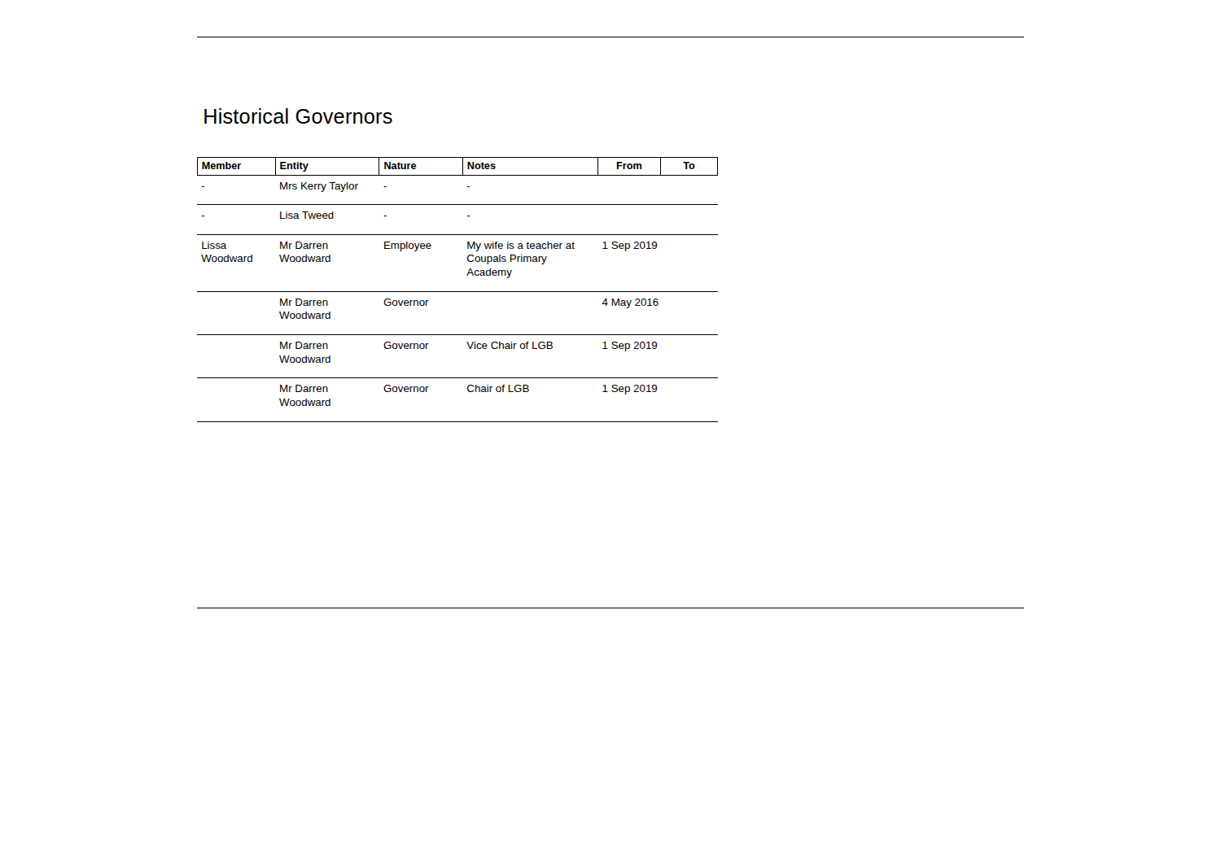Historical Governors
| Member | Entity | Nature | Notes | From | To |
| --- | --- | --- | --- | --- | --- |
| - | Mrs Kerry Taylor | - | - | | |
| - | Lisa Tweed | - | - | | |
| Lissa Woodward | Mr Darren Woodward | Employee | My wife is a teacher at Coupals Primary Academy | 1 Sep 2019 | |
| | Mr Darren Woodward | Governor | | 4 May 2016 | |
| | Mr Darren Woodward | Governor | Vice Chair of LGB | 1 Sep 2019 | |
| | Mr Darren Woodward | Governor | Chair of LGB | 1 Sep 2019 | |